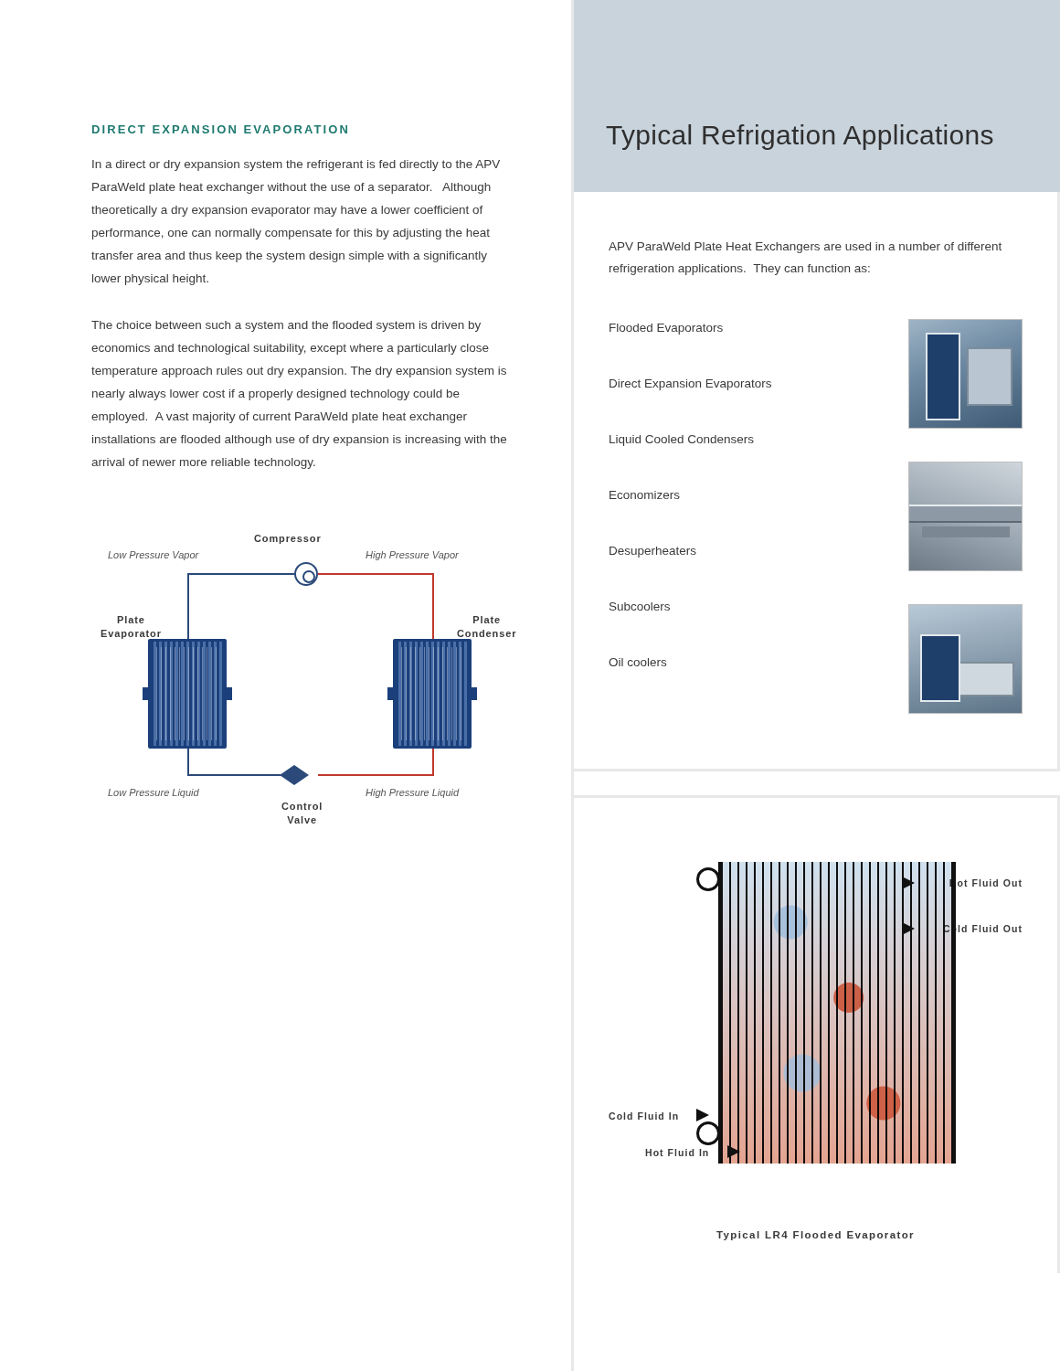Direct Expansion Evaporation
In a direct or dry expansion system the refrigerant is fed directly to the APV ParaWeld plate heat exchanger without the use of a separator. Although theoretically a dry expansion evaporator may have a lower coefficient of performance, one can normally compensate for this by adjusting the heat transfer area and thus keep the system design simple with a significantly lower physical height.
The choice between such a system and the flooded system is driven by economics and technological suitability, except where a particularly close temperature approach rules out dry expansion. The dry expansion system is nearly always lower cost if a properly designed technology could be employed. A vast majority of current ParaWeld plate heat exchanger installations are flooded although use of dry expansion is increasing with the arrival of newer more reliable technology.
Compressor Low Pressure Vapor High Pressure Vapor Plate
Evaporator Plate
Condenser Low Pressure Liquid High Pressure Liquid Control
Valve
Typical Refrigation Applications
APV ParaWeld Plate Heat Exchangers are used in a number of different refrigeration applications. They can function as:
Flooded Evaporators
Direct Expansion Evaporators
Liquid Cooled Condensers
Economizers
Desuperheaters
Subcoolers
Oil coolers
Hot Fluid Out Cold Fluid Out Cold Fluid In Hot Fluid In
Typical LR4 Flooded Evaporator